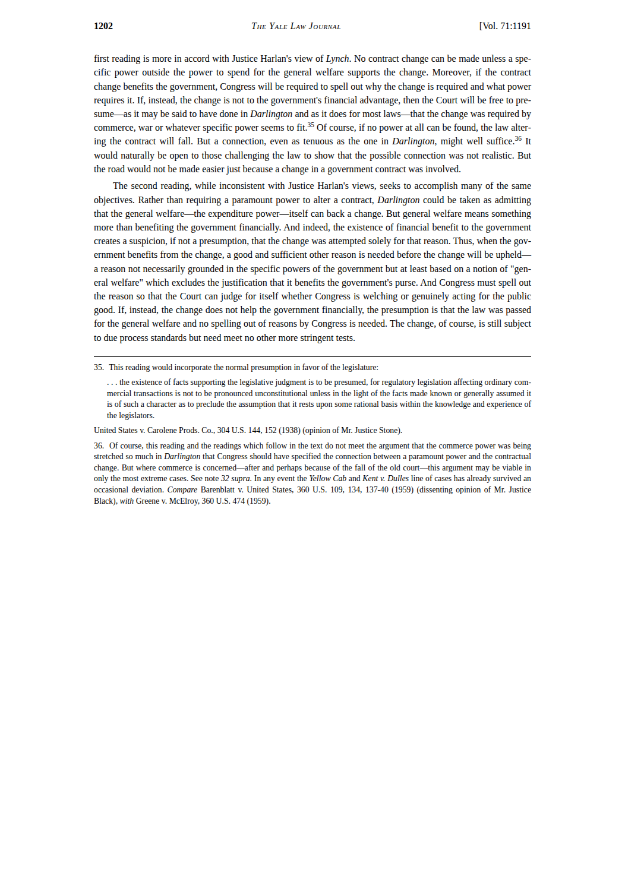1202 The Yale Law Journal [Vol. 71:1191
first reading is more in accord with Justice Harlan's view of Lynch. No contract change can be made unless a specific power outside the power to spend for the general welfare supports the change. Moreover, if the contract change benefits the government, Congress will be required to spell out why the change is required and what power requires it. If, instead, the change is not to the government's financial advantage, then the Court will be free to presume—as it may be said to have done in Darlington and as it does for most laws—that the change was required by commerce, war or whatever specific power seems to fit.35 Of course, if no power at all can be found, the law altering the contract will fall. But a connection, even as tenuous as the one in Darlington, might well suffice.36 It would naturally be open to those challenging the law to show that the possible connection was not realistic. But the road would not be made easier just because a change in a government contract was involved.
The second reading, while inconsistent with Justice Harlan's views, seeks to accomplish many of the same objectives. Rather than requiring a paramount power to alter a contract, Darlington could be taken as admitting that the general welfare—the expenditure power—itself can back a change. But general welfare means something more than benefiting the government financially. And indeed, the existence of financial benefit to the government creates a suspicion, if not a presumption, that the change was attempted solely for that reason. Thus, when the government benefits from the change, a good and sufficient other reason is needed before the change will be upheld—a reason not necessarily grounded in the specific powers of the government but at least based on a notion of "general welfare" which excludes the justification that it benefits the government's purse. And Congress must spell out the reason so that the Court can judge for itself whether Congress is welching or genuinely acting for the public good. If, instead, the change does not help the government financially, the presumption is that the law was passed for the general welfare and no spelling out of reasons by Congress is needed. The change, of course, is still subject to due process standards but need meet no other more stringent tests.
35. This reading would incorporate the normal presumption in favor of the legislature:
. . . the existence of facts supporting the legislative judgment is to be presumed, for regulatory legislation affecting ordinary commercial transactions is not to be pronounced unconstitutional unless in the light of the facts made known or generally assumed it is of such a character as to preclude the assumption that it rests upon some rational basis within the knowledge and experience of the legislators.
United States v. Carolene Prods. Co., 304 U.S. 144, 152 (1938) (opinion of Mr. Justice Stone).
36. Of course, this reading and the readings which follow in the text do not meet the argument that the commerce power was being stretched so much in Darlington that Congress should have specified the connection between a paramount power and the contractual change. But where commerce is concerned—after and perhaps because of the fall of the old court—this argument may be viable in only the most extreme cases. See note 32 supra. In any event the Yellow Cab and Kent v. Dulles line of cases has already survived an occasional deviation. Compare Barenblatt v. United States, 360 U.S. 109, 134, 137-40 (1959) (dissenting opinion of Mr. Justice Black), with Greene v. McElroy, 360 U.S. 474 (1959).